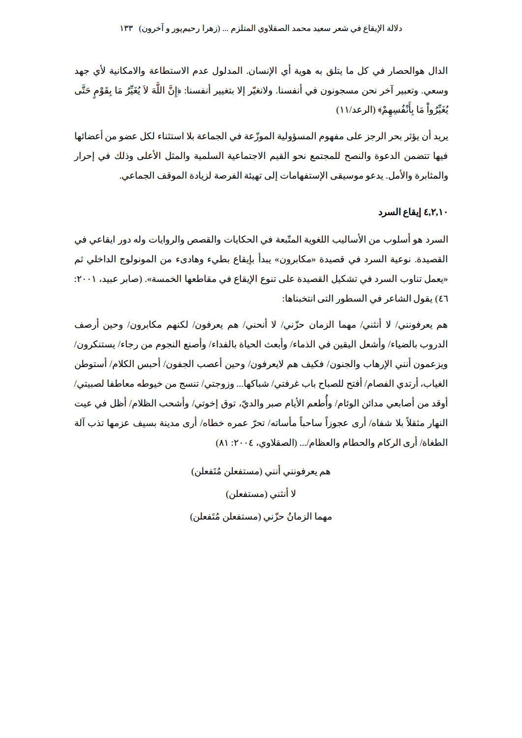دلالة الإيقاع في شعر سعيد محمد الصقلاوي المتلزم ... (زهرا رحيم‌پور و آخرون) ١٣٣
الدال هوالحصار في كل ما يتلق به هوية أي الإنسان. المدلول عدم الاستطاعة والامكانية لأي جهد وسعي. وتعبير آخر نحن مسجونون في أنفسنا. ولانغيّر إلا بتغيير أنفسنا: ﴿إِنَّ اللَّهَ لاَ يُغَيِّرُ مَا بِقَوْمٍ حَتَّى يُغَيِّرُواْ مَا بِأَنْفُسِهِمْ﴾ (الرعد/١١)
يريد أن يؤثر بحر الرجز على مفهوم المسؤولية الموزّعة في الجماعة بلا استثناء لكل عضو من أعضائها فيها تتضمن الدعوة والنصح للمجتمع نحو القيم الاجتماعية السلمية والمثل الأعلى وذلك في إحرار والمثابرة والأمل. يدعو موسيقى الإستفهامات إلى تهيئة الفرصة لزيادة الموقف الجماعي.
٤,٢,١٠ إيقاع السرد
السرد هو أسلوب من الأساليب اللغوية المتّبعة في الحكايات والقصص والروايات وله دور ايقاعي في القصيدة. نوعية السرد في قصيدة «مكابرون» يبدأ بإيقاع بطيء وهادىء من المونولوج الداخلي ثم «يعمل تناوب السرد في تشكيل القصيدة على تنوع الإيقاع في مقاطعها الخمسة». (صابر عبيد، ٢٠٠١: ٤٦) يقول الشاعر في السطور التى انتخبناها:
هم يعرفونني/ لا أنثني/ مهما الزمان حزّني/ لا أنحني/ هم يعرفون/ لكنهم مكابرون/ وحين أرصف الدروب بالضياء/ وأشعل اليقين في الذماء/ وأبعث الحياة بالفداء/ وأصنع النجوم من رجاء/ يستنكرون/ ويزعمون أنني الإرهاب والجنون/ فكيف هم لايعرفون/ وحين أعصب الجفون/ أحبس الكلام/ أستوطن الغياب، أرتدي الفصام/ أفتح للصباح باب غرفتي/ شباكها... وزوجتي/ تنسج من خيوطه معاطفا لصبيتي/ أوقد من أصابعي مدائن الوئام/ وأُطعم الأيام صبر والديّ، توق إخوتي/ وأشحب الظلام/ أظل في عيت النهار مثقلاً بلا شفاه/ أرى عجوزاً ساحباً مأساته/ تحرّ عمره خطاه/ أرى مدينة بسيف عزمها تذب آلة الطغاة/ أرى الركام والحطام والعظام/... (الصقلاوي، ٢٠٠٤: ٨١)
هم يعرفونني أنني (مستفعلن مُتَفعلن)
لا أنثني (مستفعلن)
مهما الزمانُ حزّني (مستفعلن مُتَفعلن)